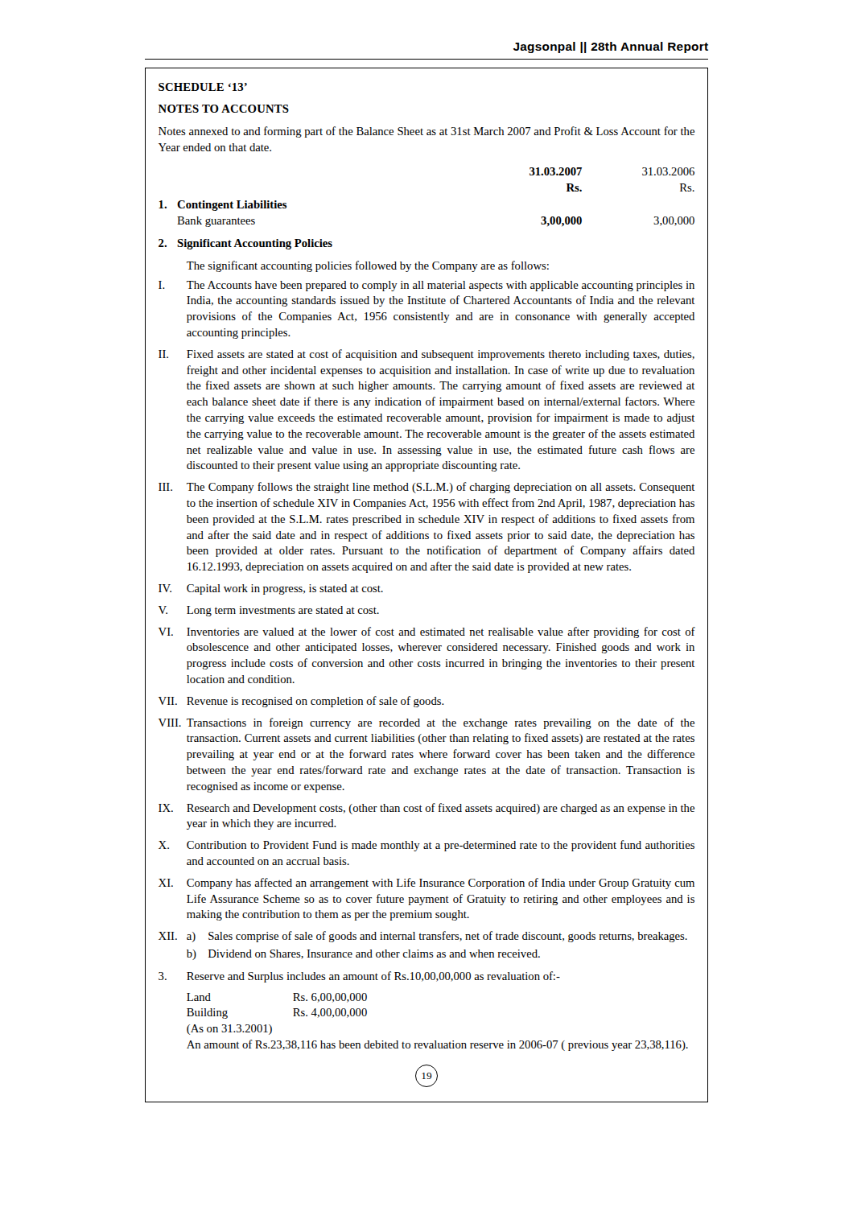Jagsonpal || 28th Annual Report
SCHEDULE ‘13’
NOTES TO ACCOUNTS
Notes annexed to and forming part of the Balance Sheet as at 31st March 2007 and Profit & Loss Account for the Year ended on that date.
| | 31.03.2007 | 31.03.2006 |
| | Rs. | Rs. |
| 1. | Contingent Liabilities | | |
| | Bank guarantees | 3,00,000 | 3,00,000 |
| 2. | Significant Accounting Policies |
The significant accounting policies followed by the Company are as follows:
I. The Accounts have been prepared to comply in all material aspects with applicable accounting principles in India, the accounting standards issued by the Institute of Chartered Accountants of India and the relevant provisions of the Companies Act, 1956 consistently and are in consonance with generally accepted accounting principles.
II. Fixed assets are stated at cost of acquisition and subsequent improvements thereto including taxes, duties, freight and other incidental expenses to acquisition and installation. In case of write up due to revaluation the fixed assets are shown at such higher amounts. The carrying amount of fixed assets are reviewed at each balance sheet date if there is any indication of impairment based on internal/external factors. Where the carrying value exceeds the estimated recoverable amount, provision for impairment is made to adjust the carrying value to the recoverable amount. The recoverable amount is the greater of the assets estimated net realizable value and value in use. In assessing value in use, the estimated future cash flows are discounted to their present value using an appropriate discounting rate.
III. The Company follows the straight line method (S.L.M.) of charging depreciation on all assets. Consequent to the insertion of schedule XIV in Companies Act, 1956 with effect from 2nd April, 1987, depreciation has been provided at the S.L.M. rates prescribed in schedule XIV in respect of additions to fixed assets from and after the said date and in respect of additions to fixed assets prior to said date, the depreciation has been provided at older rates. Pursuant to the notification of department of Company affairs dated 16.12.1993, depreciation on assets acquired on and after the said date is provided at new rates.
IV. Capital work in progress, is stated at cost.
V. Long term investments are stated at cost.
VI. Inventories are valued at the lower of cost and estimated net realisable value after providing for cost of obsolescence and other anticipated losses, wherever considered necessary. Finished goods and work in progress include costs of conversion and other costs incurred in bringing the inventories to their present location and condition.
VII. Revenue is recognised on completion of sale of goods.
VIII. Transactions in foreign currency are recorded at the exchange rates prevailing on the date of the transaction. Current assets and current liabilities (other than relating to fixed assets) are restated at the rates prevailing at year end or at the forward rates where forward cover has been taken and the difference between the year end rates/forward rate and exchange rates at the date of transaction. Transaction is recognised as income or expense.
IX. Research and Development costs, (other than cost of fixed assets acquired) are charged as an expense in the year in which they are incurred.
X. Contribution to Provident Fund is made monthly at a pre-determined rate to the provident fund authorities and accounted on an accrual basis.
XI. Company has affected an arrangement with Life Insurance Corporation of India under Group Gratuity cum Life Assurance Scheme so as to cover future payment of Gratuity to retiring and other employees and is making the contribution to them as per the premium sought.
XII.
a) Sales comprise of sale of goods and internal transfers, net of trade discount, goods returns, breakages.
b) Dividend on Shares, Insurance and other claims as and when received.
3. Reserve and Surplus includes an amount of Rs.10,00,00,000 as revaluation of:-
Land Rs. 6,00,00,000
Building Rs. 4,00,00,000
(As on 31.3.2001)
An amount of Rs.23,38,116 has been debited to revaluation reserve in 2006-07 ( previous year 23,38,116).
19